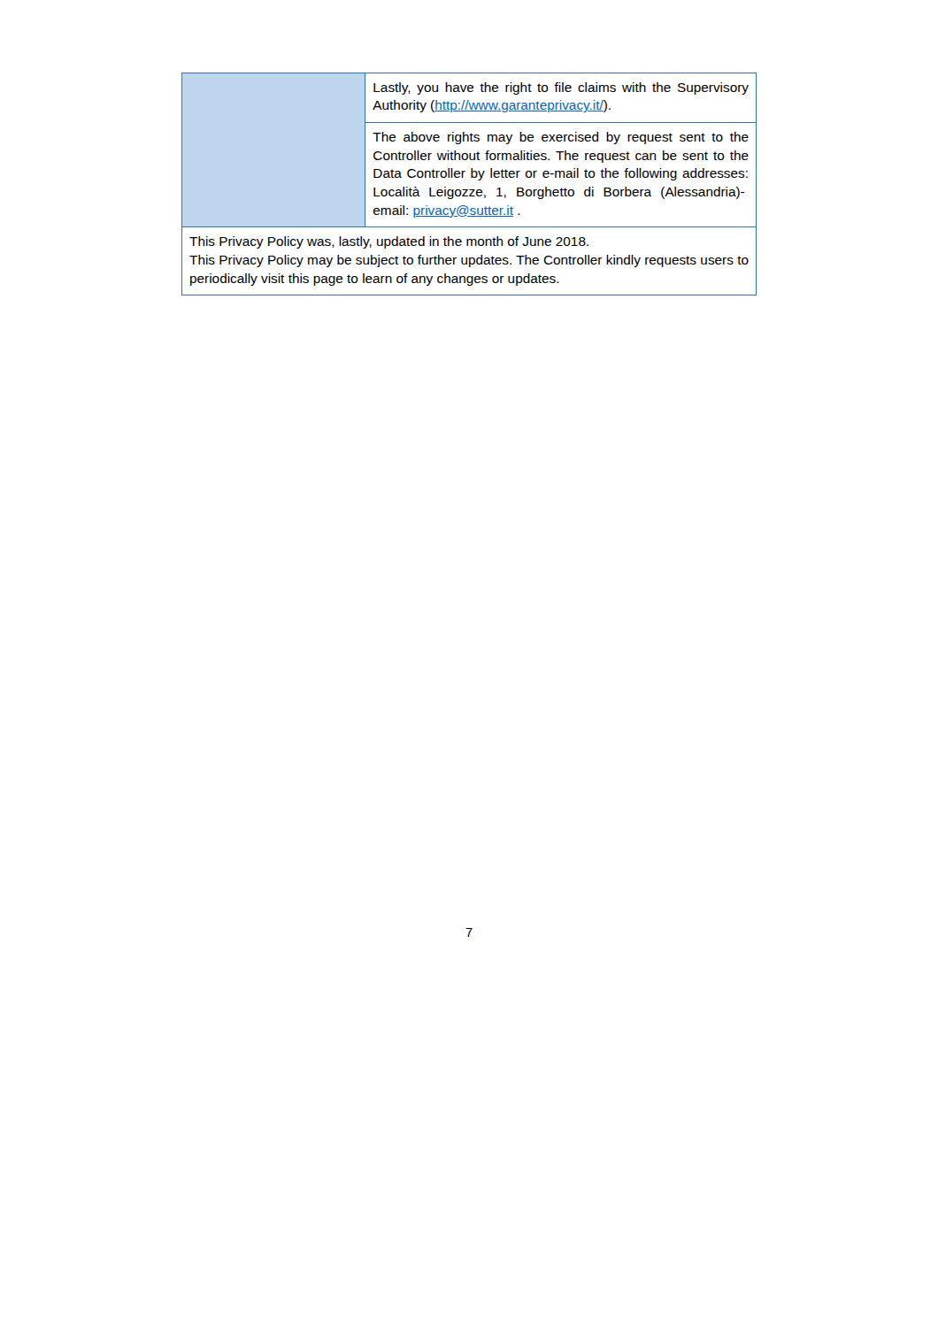| | Lastly, you have the right to file claims with the Supervisory Authority ( http://www.garanteprivacy.it/ ). |
| The above rights may be exercised by request sent to the Controller without formalities. The request can be sent to the Data Controller by letter or e-mail to the following addresses: Località Leigozze, 1, Borghetto di Borbera (Alessandria)- email: privacy@sutter.it . |
| This Privacy Policy was, lastly, updated in the month of June 2018. This Privacy Policy may be subject to further updates. The Controller kindly requests users to periodically visit this page to learn of any changes or updates. |
7